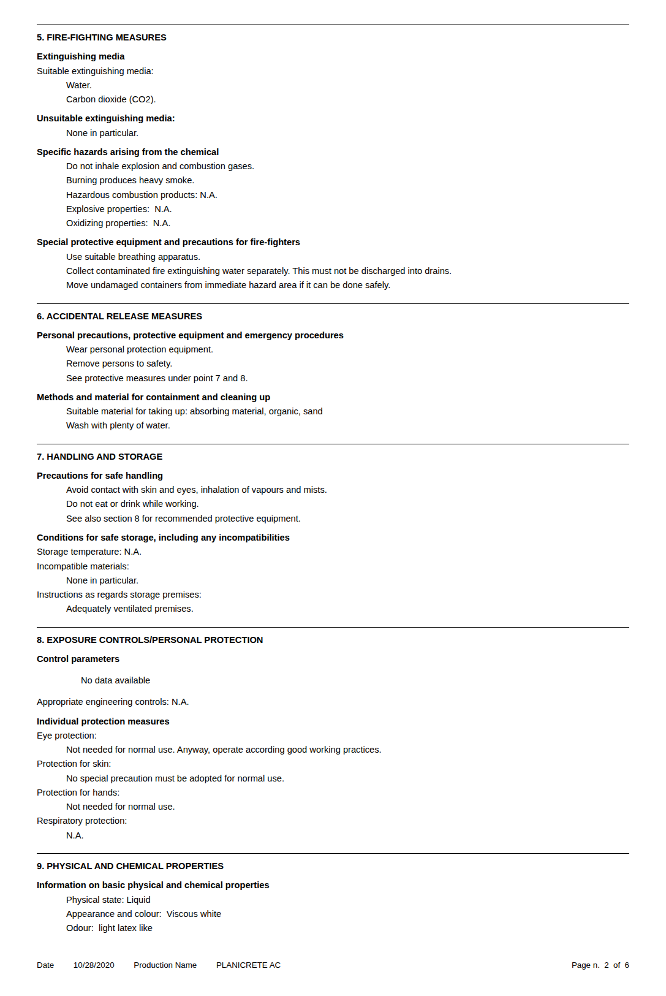5. FIRE-FIGHTING MEASURES
Extinguishing media
Suitable extinguishing media:
Water.
Carbon dioxide (CO2).
Unsuitable extinguishing media:
None in particular.
Specific hazards arising from the chemical
Do not inhale explosion and combustion gases.
Burning produces heavy smoke.
Hazardous combustion products: N.A.
Explosive properties: N.A.
Oxidizing properties: N.A.
Special protective equipment and precautions for fire-fighters
Use suitable breathing apparatus.
Collect contaminated fire extinguishing water separately. This must not be discharged into drains.
Move undamaged containers from immediate hazard area if it can be done safely.
6. ACCIDENTAL RELEASE MEASURES
Personal precautions, protective equipment and emergency procedures
Wear personal protection equipment.
Remove persons to safety.
See protective measures under point 7 and 8.
Methods and material for containment and cleaning up
Suitable material for taking up: absorbing material, organic, sand
Wash with plenty of water.
7. HANDLING AND STORAGE
Precautions for safe handling
Avoid contact with skin and eyes, inhalation of vapours and mists.
Do not eat or drink while working.
See also section 8 for recommended protective equipment.
Conditions for safe storage, including any incompatibilities
Storage temperature: N.A.
Incompatible materials:
None in particular.
Instructions as regards storage premises:
Adequately ventilated premises.
8. EXPOSURE CONTROLS/PERSONAL PROTECTION
Control parameters
No data available
Appropriate engineering controls: N.A.
Individual protection measures
Eye protection:
Not needed for normal use. Anyway, operate according good working practices.
Protection for skin:
No special precaution must be adopted for normal use.
Protection for hands:
Not needed for normal use.
Respiratory protection:
N.A.
9. PHYSICAL AND CHEMICAL PROPERTIES
Information on basic physical and chemical properties
Physical state: Liquid
Appearance and colour: Viscous white
Odour: light latex like
Date 10/28/2020 Production Name PLANICRETE AC
Page n. 2 of 6